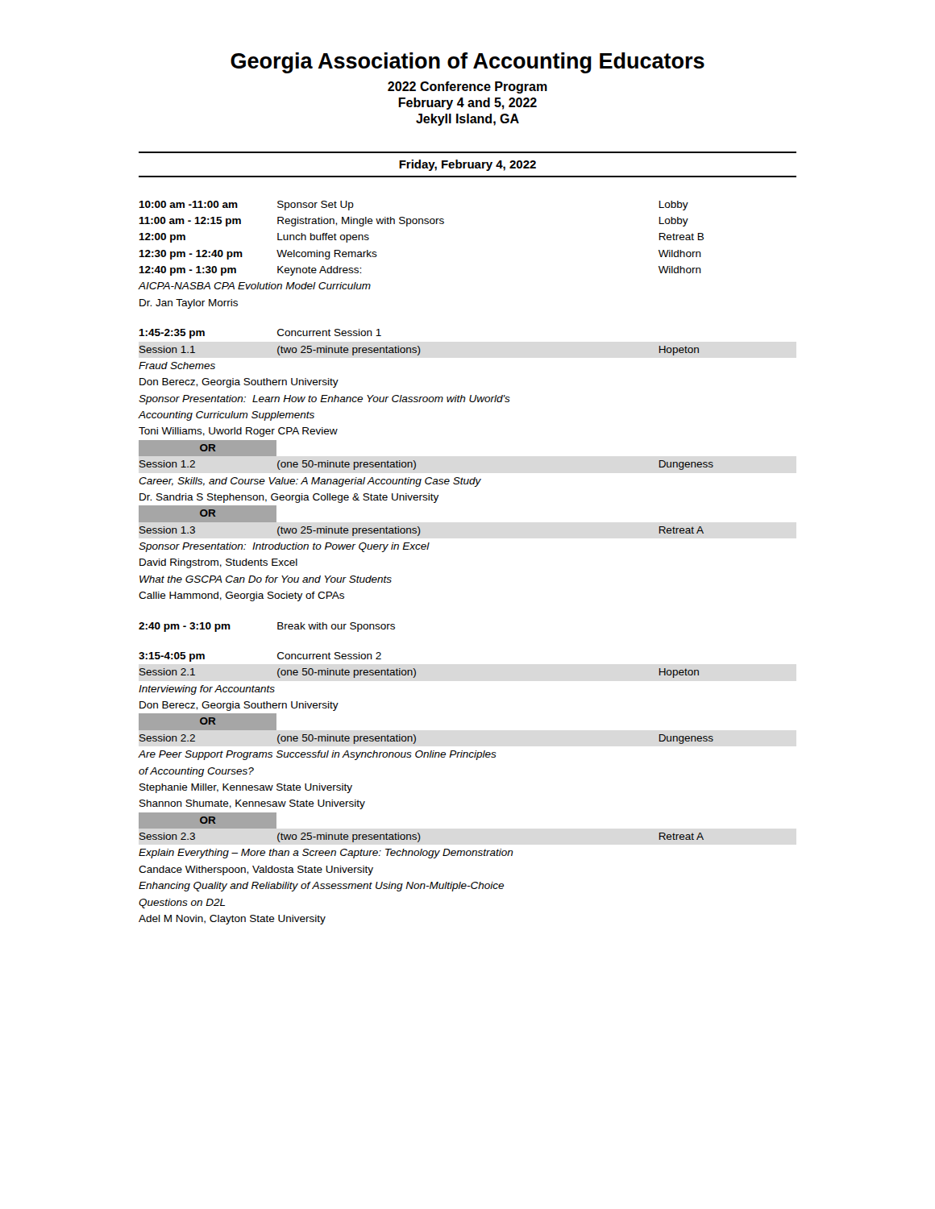Georgia Association of Accounting Educators
2022 Conference Program
February 4 and 5, 2022
Jekyll Island, GA
Friday, February 4, 2022
| 10:00 am -11:00 am | Sponsor Set Up | Lobby |
| 11:00 am - 12:15 pm | Registration, Mingle with Sponsors | Lobby |
| 12:00 pm | Lunch buffet opens | Retreat B |
| 12:30 pm - 12:40 pm | Welcoming Remarks | Wildhorn |
| 12:40 pm - 1:30 pm | Keynote Address: | Wildhorn |
| AICPA-NASBA CPA Evolution Model Curriculum |
| Dr. Jan Taylor Morris |
| 1:45-2:35 pm | Concurrent Session 1 | |
| Session 1.1 | (two 25-minute presentations) | Hopeton |
| Fraud Schemes |
| Don Berecz, Georgia Southern University |
| Sponsor Presentation: Learn How to Enhance Your Classroom with Uworld's |
| Accounting Curriculum Supplements |
| Toni Williams, Uworld Roger CPA Review |
| OR | | |
| Session 1.2 | (one 50-minute presentation) | Dungeness |
| Career, Skills, and Course Value: A Managerial Accounting Case Study |
| Dr. Sandria S Stephenson, Georgia College & State University |
| OR | | |
| Session 1.3 | (two 25-minute presentations) | Retreat A |
| Sponsor Presentation: Introduction to Power Query in Excel |
| David Ringstrom, Students Excel |
| What the GSCPA Can Do for You and Your Students |
| Callie Hammond, Georgia Society of CPAs |
| 2:40 pm - 3:10 pm | Break with our Sponsors | |
| 3:15-4:05 pm | Concurrent Session 2 | |
| Session 2.1 | (one 50-minute presentation) | Hopeton |
| Interviewing for Accountants |
| Don Berecz, Georgia Southern University |
| OR | | |
| Session 2.2 | (one 50-minute presentation) | Dungeness |
| Are Peer Support Programs Successful in Asynchronous Online Principles |
| of Accounting Courses? |
| Stephanie Miller, Kennesaw State University |
| Shannon Shumate, Kennesaw State University |
| OR | | |
| Session 2.3 | (two 25-minute presentations) | Retreat A |
| Explain Everything – More than a Screen Capture: Technology Demonstration |
| Candace Witherspoon, Valdosta State University |
| Enhancing Quality and Reliability of Assessment Using Non-Multiple-Choice |
| Questions on D2L |
| Adel M Novin, Clayton State University |